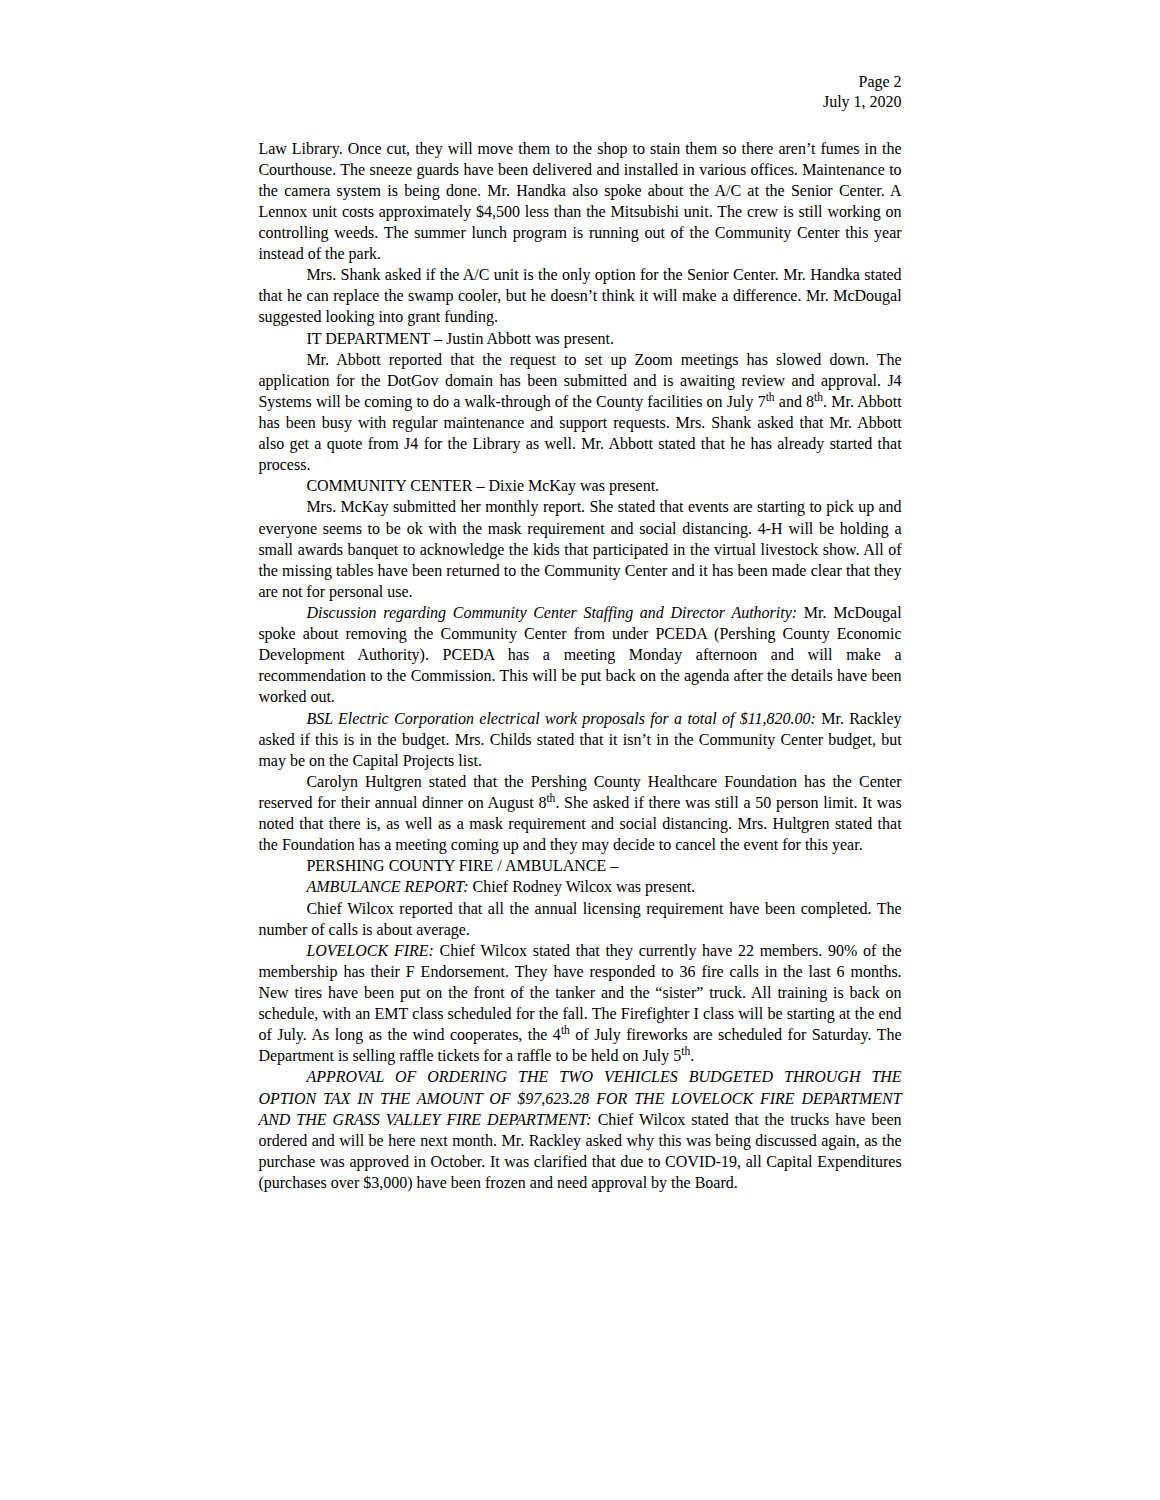Page 2 July 1, 2020
Law Library. Once cut, they will move them to the shop to stain them so there aren’t fumes in the Courthouse. The sneeze guards have been delivered and installed in various offices. Maintenance to the camera system is being done. Mr. Handka also spoke about the A/C at the Senior Center. A Lennox unit costs approximately $4,500 less than the Mitsubishi unit. The crew is still working on controlling weeds. The summer lunch program is running out of the Community Center this year instead of the park.
Mrs. Shank asked if the A/C unit is the only option for the Senior Center. Mr. Handka stated that he can replace the swamp cooler, but he doesn’t think it will make a difference. Mr. McDougal suggested looking into grant funding.
IT DEPARTMENT – Justin Abbott was present.
Mr. Abbott reported that the request to set up Zoom meetings has slowed down. The application for the DotGov domain has been submitted and is awaiting review and approval. J4 Systems will be coming to do a walk-through of the County facilities on July 7th and 8th. Mr. Abbott has been busy with regular maintenance and support requests. Mrs. Shank asked that Mr. Abbott also get a quote from J4 for the Library as well. Mr. Abbott stated that he has already started that process.
COMMUNITY CENTER – Dixie McKay was present.
Mrs. McKay submitted her monthly report. She stated that events are starting to pick up and everyone seems to be ok with the mask requirement and social distancing. 4-H will be holding a small awards banquet to acknowledge the kids that participated in the virtual livestock show. All of the missing tables have been returned to the Community Center and it has been made clear that they are not for personal use.
Discussion regarding Community Center Staffing and Director Authority: Mr. McDougal spoke about removing the Community Center from under PCEDA (Pershing County Economic Development Authority). PCEDA has a meeting Monday afternoon and will make a recommendation to the Commission. This will be put back on the agenda after the details have been worked out.
BSL Electric Corporation electrical work proposals for a total of $11,820.00: Mr. Rackley asked if this is in the budget. Mrs. Childs stated that it isn’t in the Community Center budget, but may be on the Capital Projects list.
Carolyn Hultgren stated that the Pershing County Healthcare Foundation has the Center reserved for their annual dinner on August 8th. She asked if there was still a 50 person limit. It was noted that there is, as well as a mask requirement and social distancing. Mrs. Hultgren stated that the Foundation has a meeting coming up and they may decide to cancel the event for this year.
PERSHING COUNTY FIRE / AMBULANCE –
AMBULANCE REPORT: Chief Rodney Wilcox was present.
Chief Wilcox reported that all the annual licensing requirement have been completed. The number of calls is about average.
LOVELOCK FIRE: Chief Wilcox stated that they currently have 22 members. 90% of the membership has their F Endorsement. They have responded to 36 fire calls in the last 6 months. New tires have been put on the front of the tanker and the “sister” truck. All training is back on schedule, with an EMT class scheduled for the fall. The Firefighter I class will be starting at the end of July. As long as the wind cooperates, the 4th of July fireworks are scheduled for Saturday. The Department is selling raffle tickets for a raffle to be held on July 5th.
APPROVAL OF ORDERING THE TWO VEHICLES BUDGETED THROUGH THE OPTION TAX IN THE AMOUNT OF $97,623.28 FOR THE LOVELOCK FIRE DEPARTMENT AND THE GRASS VALLEY FIRE DEPARTMENT: Chief Wilcox stated that the trucks have been ordered and will be here next month. Mr. Rackley asked why this was being discussed again, as the purchase was approved in October. It was clarified that due to COVID-19, all Capital Expenditures (purchases over $3,000) have been frozen and need approval by the Board.